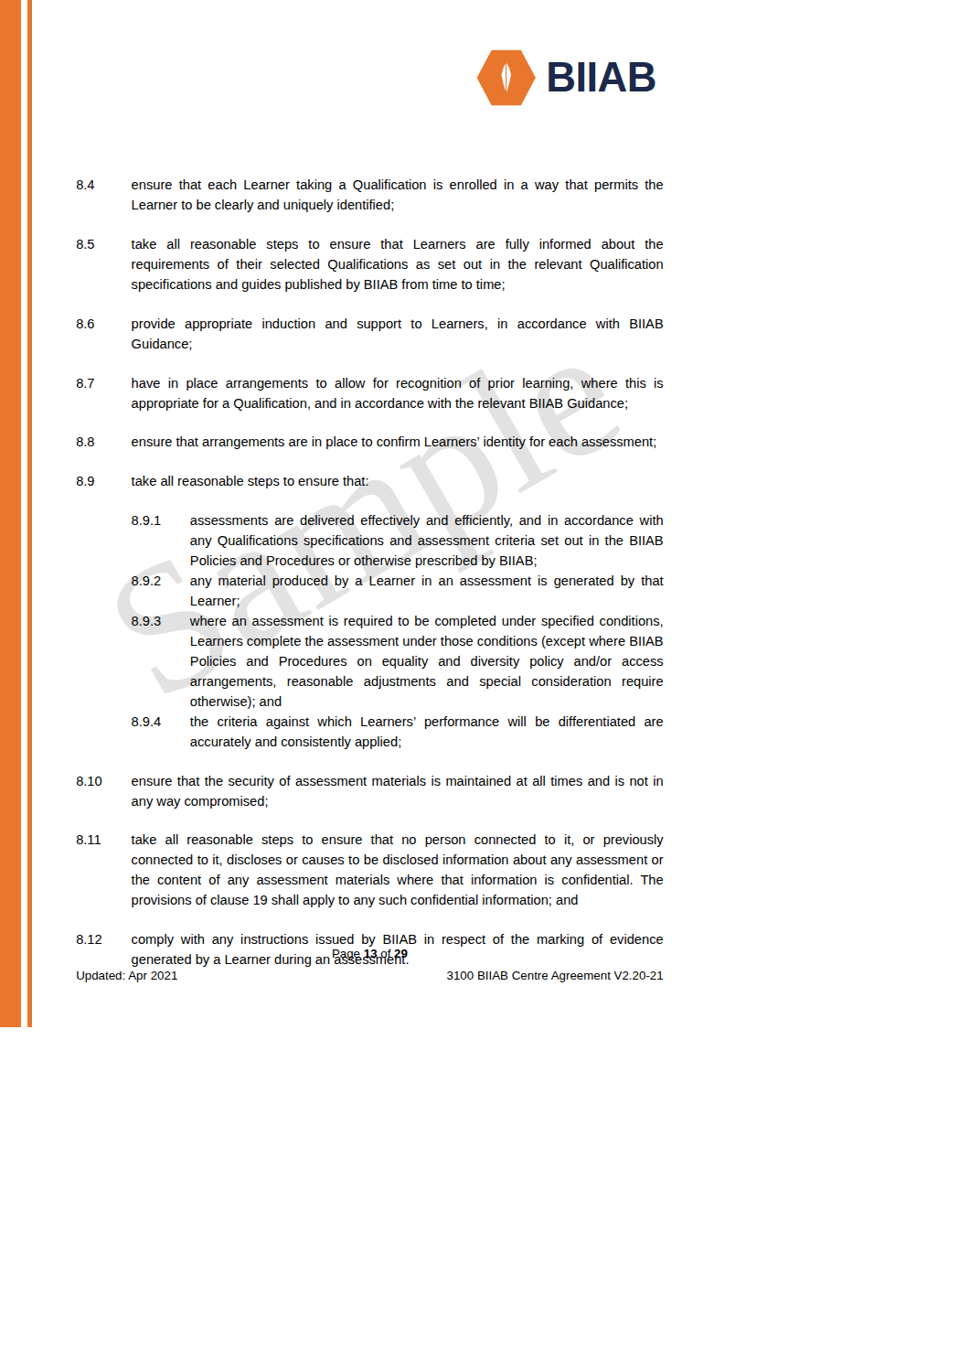Sample
BIIAB
8.4
ensure that each Learner taking a Qualification is enrolled in a way that permits the Learner to be clearly and uniquely identified;
8.5
take all reasonable steps to ensure that Learners are fully informed about the requirements of their selected Qualifications as set out in the relevant Qualification specifications and guides published by BIIAB from time to time;
8.6
provide appropriate induction and support to Learners, in accordance with BIIAB Guidance;
8.7
have in place arrangements to allow for recognition of prior learning, where this is appropriate for a Qualification, and in accordance with the relevant BIIAB Guidance;
8.8
ensure that arrangements are in place to confirm Learners’ identity for each assessment;
8.9
take all reasonable steps to ensure that:
8.9.1
assessments are delivered effectively and efficiently, and in accordance with any Qualifications specifications and assessment criteria set out in the BIIAB Policies and Procedures or otherwise prescribed by BIIAB;
8.9.2
any material produced by a Learner in an assessment is generated by that Learner;
8.9.3
where an assessment is required to be completed under specified conditions, Learners complete the assessment under those conditions (except where BIIAB Policies and Procedures on equality and diversity policy and/or access arrangements, reasonable adjustments and special consideration require otherwise); and
8.9.4
the criteria against which Learners’ performance will be differentiated are accurately and consistently applied;
8.10
ensure that the security of assessment materials is maintained at all times and is not in any way compromised;
8.11
take all reasonable steps to ensure that no person connected to it, or previously connected to it, discloses or causes to be disclosed information about any assessment or the content of any assessment materials where that information is confidential. The provisions of clause 19 shall apply to any such confidential information; and
8.12
comply with any instructions issued by BIIAB in respect of the marking of evidence generated by a Learner during an assessment.
Page 13 of 29
Updated: Apr 2021
3100 BIIAB Centre Agreement V2.20-21